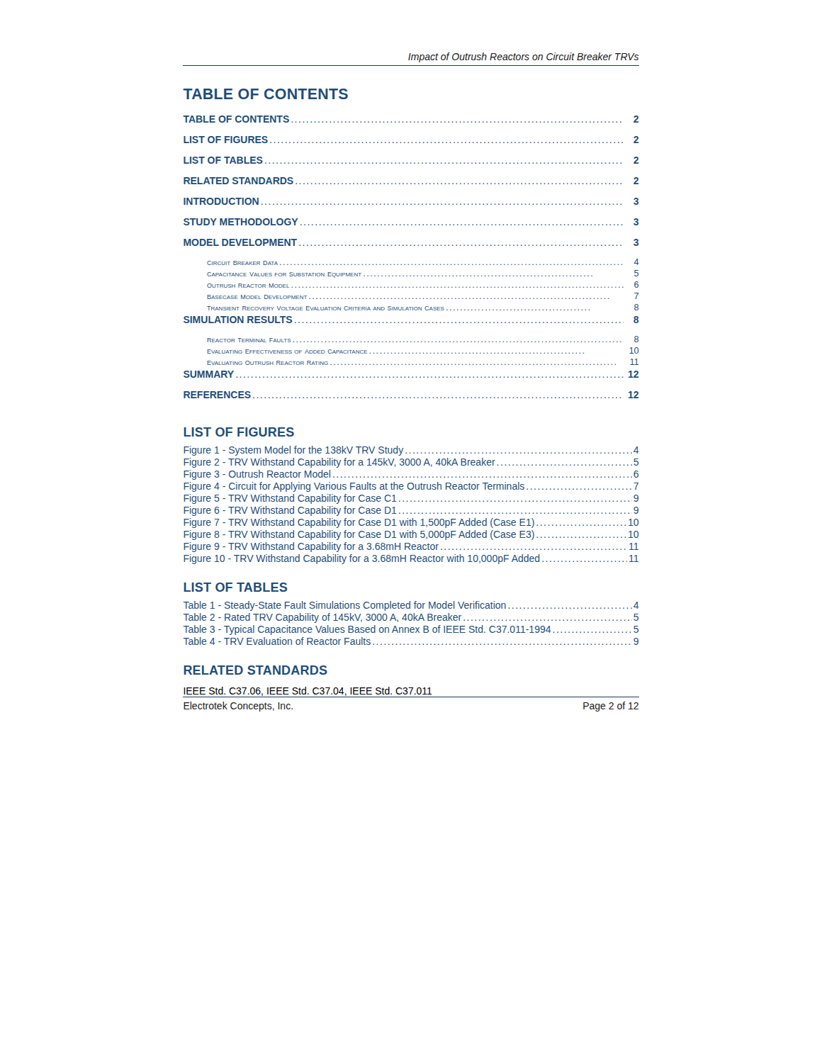Impact of Outrush Reactors on Circuit Breaker TRVs
TABLE OF CONTENTS
TABLE OF CONTENTS.................................................................................................................. 2
LIST OF FIGURES......................................................................................................................... 2
LIST OF TABLES.......................................................................................................................... 2
RELATED STANDARDS................................................................................................................ 2
INTRODUCTION............................................................................................................................ 3
STUDY METHODOLOGY.............................................................................................................. 3
MODEL DEVELOPMENT............................................................................................................... 3
CIRCUIT BREAKER DATA............................................................................................................. 4
CAPACITANCE VALUES FOR SUBSTATION EQUIPMENT................................................................. 5
OUTRUSH REACTOR MODEL......................................................................................................... 6
BASECASE MODEL DEVELOPMENT..................................................................................... 7
TRANSIENT RECOVERY VOLTAGE EVALUATION CRITERIA AND SIMULATION CASES......................................... 8
SIMULATION RESULTS................................................................................................................. 8
REACTOR TERMINAL FAULTS......................................................................................................... 8
EVALUATING EFFECTIVENESS OF ADDED CAPACITANCE............................................................. 10
EVALUATING OUTRUSH REACTOR RATING................................................................................. 11
SUMMARY..................................................................................................................................... 12
REFERENCES.............................................................................................................................. 12
LIST OF FIGURES
Figure 1 - System Model for the 138kV TRV Study..................................................................................... 4
Figure 2 - TRV Withstand Capability for a 145kV, 3000 A, 40kA Breaker.................................................... 5
Figure 3 - Outrush Reactor Model....................................................................................................................... 6
Figure 4 - Circuit for Applying Various Faults at the Outrush Reactor Terminals......................................... 7
Figure 5 - TRV Withstand Capability for Case C1....................................................................................... 9
Figure 6 - TRV Withstand Capability for Case D1....................................................................................... 9
Figure 7 - TRV Withstand Capability for Case D1 with 1,500pF Added (Case E1)..................................... 10
Figure 8 - TRV Withstand Capability for Case D1 with 5,000pF Added (Case E3)..................................... 10
Figure 9 - TRV Withstand Capability for a 3.68mH Reactor......................................................................... 11
Figure 10 - TRV Withstand Capability for a 3.68mH Reactor with 10,000pF Added................................. 11
LIST OF TABLES
Table 1 - Steady-State Fault Simulations Completed for Model Verification................................................ 4
Table 2 - Rated TRV Capability of 145kV, 3000 A, 40kA Breaker.............................................................. 5
Table 3 - Typical Capacitance Values Based on Annex B of IEEE Std. C37.011-1994............................... 5
Table 4 - TRV Evaluation of Reactor Faults.............................................................................................. 9
RELATED STANDARDS
IEEE Std. C37.06, IEEE Std. C37.04, IEEE Std. C37.011
Electrotek Concepts, Inc. Page 2 of 12